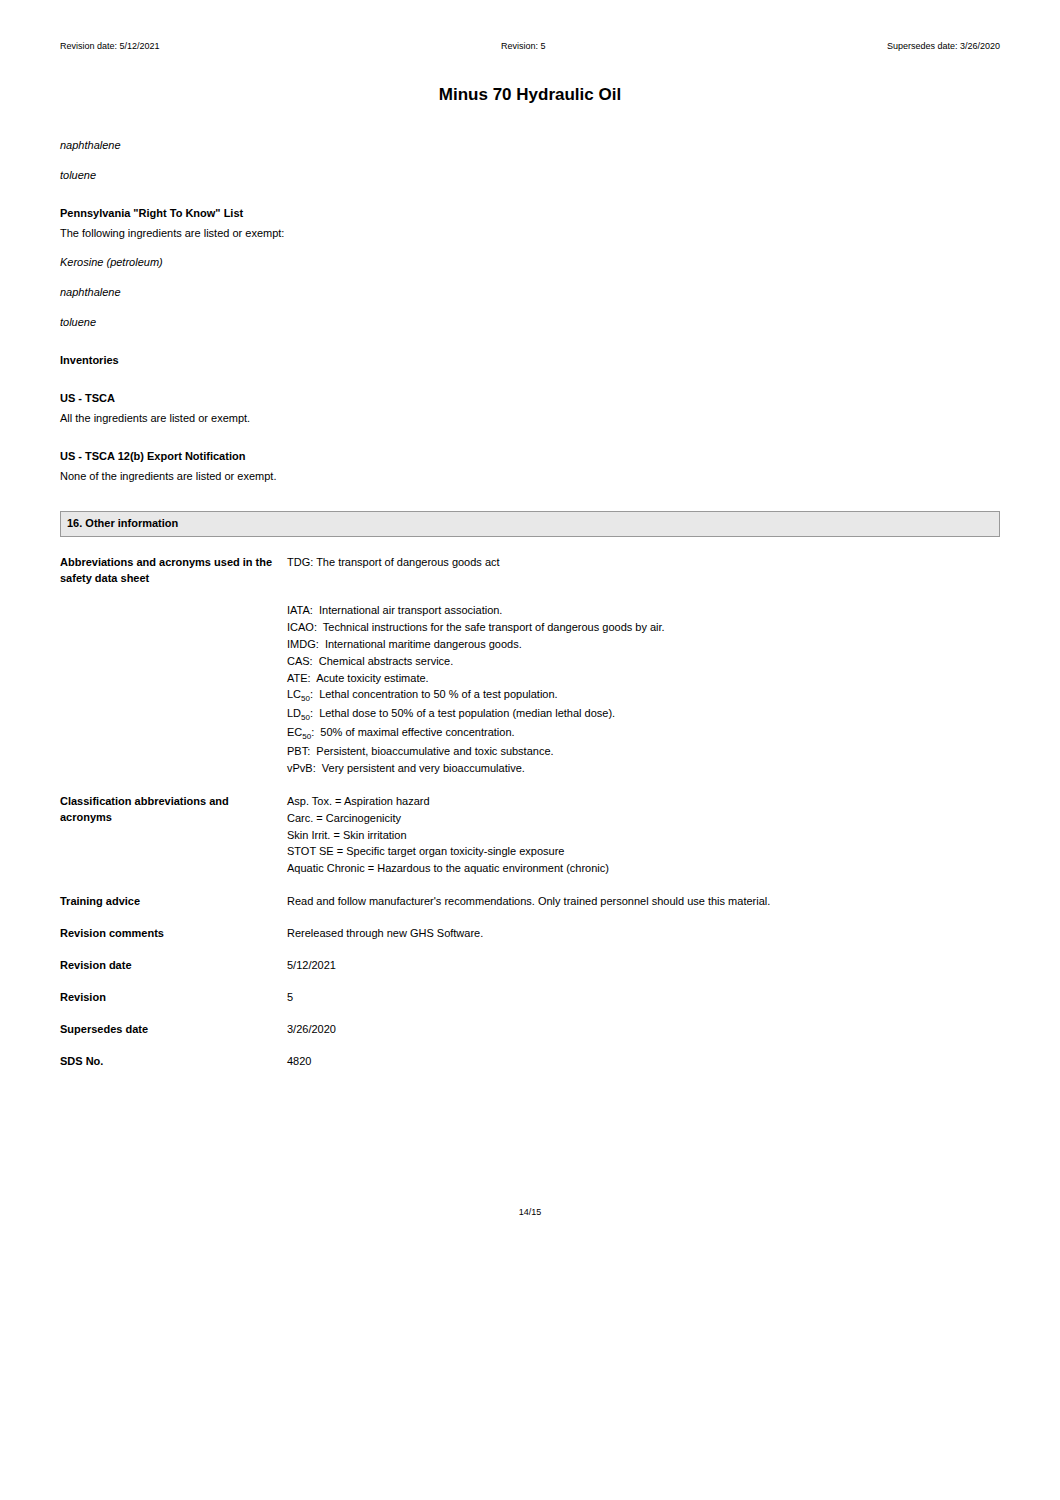Revision date: 5/12/2021 Revision: 5 Supersedes date: 3/26/2020
Minus 70 Hydraulic Oil
naphthalene
toluene
Pennsylvania "Right To Know" List
The following ingredients are listed or exempt:
Kerosine (petroleum)
naphthalene
toluene
Inventories
US - TSCA
All the ingredients are listed or exempt.
US - TSCA 12(b) Export Notification
None of the ingredients are listed or exempt.
16. Other information
| Abbreviations and acronyms used in the safety data sheet | TDG: The transport of dangerous goods act |
| | IATA: International air transport association. ICAO: Technical instructions for the safe transport of dangerous goods by air. IMDG: International maritime dangerous goods. CAS: Chemical abstracts service. ATE: Acute toxicity estimate. LC 50 : Lethal concentration to 50 % of a test population. LD 50 : Lethal dose to 50% of a test population (median lethal dose). EC 50 : 50% of maximal effective concentration. PBT: Persistent, bioaccumulative and toxic substance. vPvB: Very persistent and very bioaccumulative. |
| Classification abbreviations and acronyms | Asp. Tox. = Aspiration hazard Carc. = Carcinogenicity Skin Irrit. = Skin irritation STOT SE = Specific target organ toxicity-single exposure Aquatic Chronic = Hazardous to the aquatic environment (chronic) |
| Training advice | Read and follow manufacturer's recommendations. Only trained personnel should use this material. |
| Revision comments | Rereleased through new GHS Software. |
| Revision date | 5/12/2021 |
| Revision | 5 |
| Supersedes date | 3/26/2020 |
| SDS No. | 4820 |
14/15